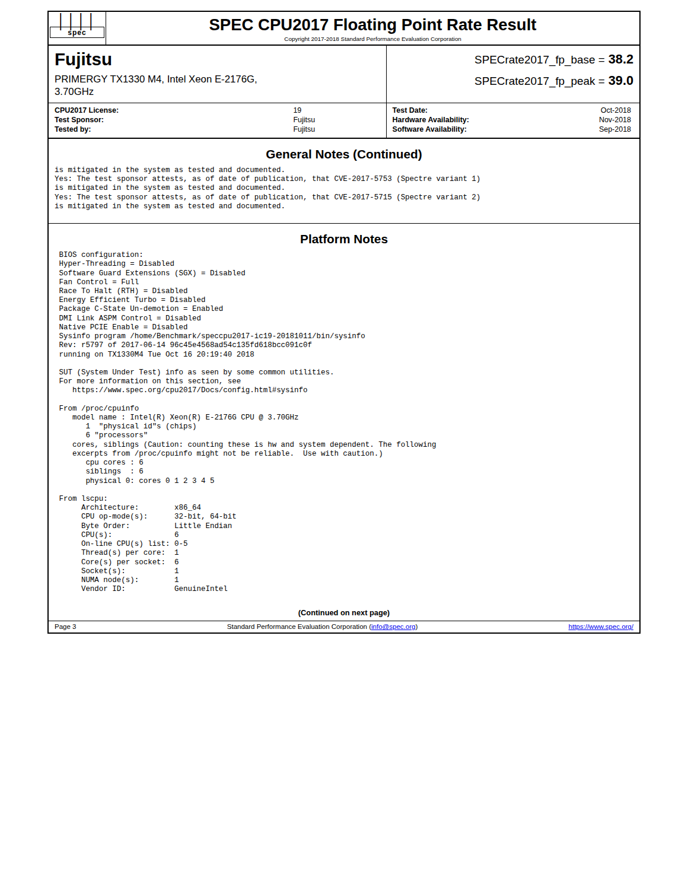││││
spec
SPEC CPU2017 Floating Point Rate Result
Copyright 2017-2018 Standard Performance Evaluation Corporation
Fujitsu
PRIMERGY TX1330 M4, Intel Xeon E-2176G,
3.70GHz
SPECrate2017_fp_base =38.2
SPECrate2017_fp_peak =39.0
| CPU2017 License: | 19 |
| Test Sponsor: | Fujitsu |
| Tested by: | Fujitsu |
| Test Date: | Oct-2018 |
| Hardware Availability: | Nov-2018 |
| Software Availability: | Sep-2018 |
General Notes (Continued)
is mitigated in the system as tested and documented.
Yes: The test sponsor attests, as of date of publication, that CVE-2017-5753 (Spectre variant 1)
is mitigated in the system as tested and documented.
Yes: The test sponsor attests, as of date of publication, that CVE-2017-5715 (Spectre variant 2)
is mitigated in the system as tested and documented.
Platform Notes
 BIOS configuration:
 Hyper-Threading = Disabled
 Software Guard Extensions (SGX) = Disabled
 Fan Control = Full
 Race To Halt (RTH) = Disabled
 Energy Efficient Turbo = Disabled
 Package C-State Un-demotion = Enabled
 DMI Link ASPM Control = Disabled
 Native PCIE Enable = Disabled
 Sysinfo program /home/Benchmark/speccpu2017-ic19-20181011/bin/sysinfo
 Rev: r5797 of 2017-06-14 96c45e4568ad54c135fd618bcc091c0f
 running on TX1330M4 Tue Oct 16 20:19:40 2018

 SUT (System Under Test) info as seen by some common utilities.
 For more information on this section, see
    https://www.spec.org/cpu2017/Docs/config.html#sysinfo

 From /proc/cpuinfo
    model name : Intel(R) Xeon(R) E-2176G CPU @ 3.70GHz
       1  "physical id"s (chips)
       6 "processors"
    cores, siblings (Caution: counting these is hw and system dependent. The following
    excerpts from /proc/cpuinfo might not be reliable.  Use with caution.)
       cpu cores : 6
       siblings  : 6
       physical 0: cores 0 1 2 3 4 5

 From lscpu:
      Architecture:        x86_64
      CPU op-mode(s):      32-bit, 64-bit
      Byte Order:          Little Endian
      CPU(s):              6
      On-line CPU(s) list: 0-5
      Thread(s) per core:  1
      Core(s) per socket:  6
      Socket(s):           1
      NUMA node(s):        1
      Vendor ID:           GenuineIntel
(Continued on next page)
Page 3 Standard Performance Evaluation Corporation (info@spec.org) https://www.spec.org/